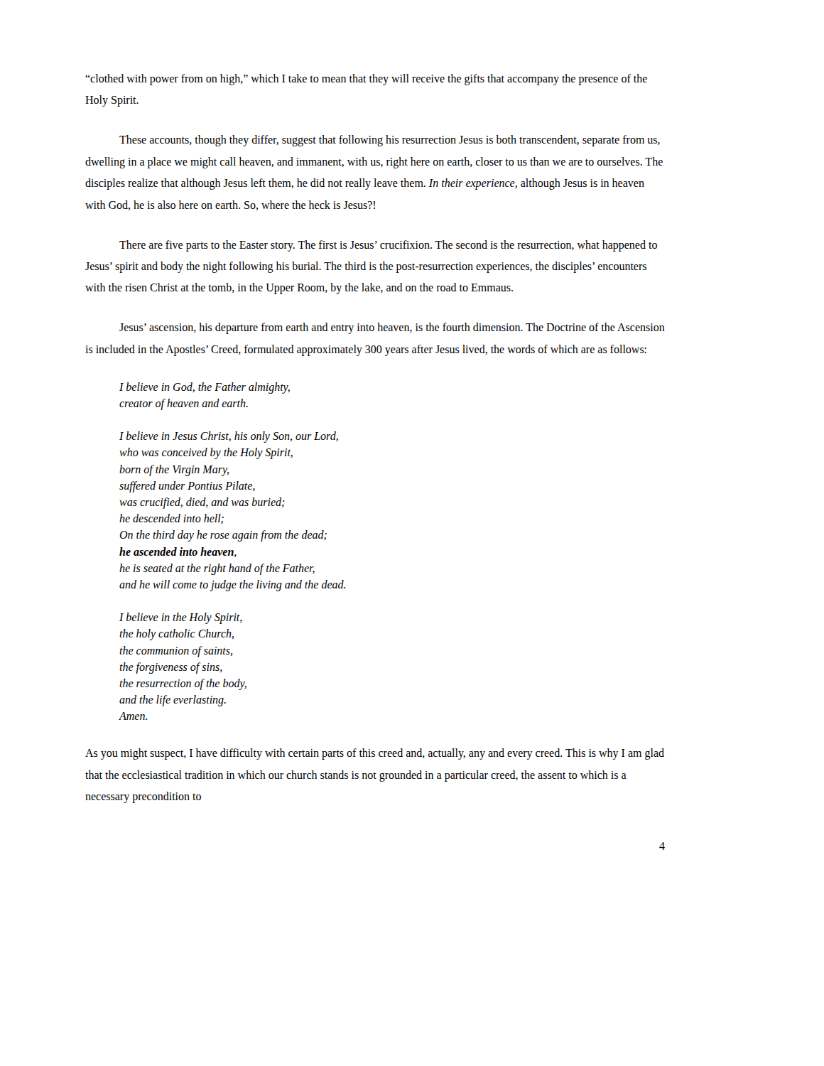“clothed with power from on high,” which I take to mean that they will receive the gifts that accompany the presence of the Holy Spirit.
These accounts, though they differ, suggest that following his resurrection Jesus is both transcendent, separate from us, dwelling in a place we might call heaven, and immanent, with us, right here on earth, closer to us than we are to ourselves. The disciples realize that although Jesus left them, he did not really leave them. In their experience, although Jesus is in heaven with God, he is also here on earth. So, where the heck is Jesus?!
There are five parts to the Easter story. The first is Jesus’ crucifixion. The second is the resurrection, what happened to Jesus’ spirit and body the night following his burial. The third is the post-resurrection experiences, the disciples’ encounters with the risen Christ at the tomb, in the Upper Room, by the lake, and on the road to Emmaus.
Jesus’ ascension, his departure from earth and entry into heaven, is the fourth dimension. The Doctrine of the Ascension is included in the Apostles’ Creed, formulated approximately 300 years after Jesus lived, the words of which are as follows:
I believe in God, the Father almighty,
creator of heaven and earth.
I believe in Jesus Christ, his only Son, our Lord,
who was conceived by the Holy Spirit,
born of the Virgin Mary,
suffered under Pontius Pilate,
was crucified, died, and was buried;
he descended into hell;
On the third day he rose again from the dead;
he ascended into heaven,
he is seated at the right hand of the Father,
and he will come to judge the living and the dead.
I believe in the Holy Spirit,
the holy catholic Church,
the communion of saints,
the forgiveness of sins,
the resurrection of the body,
and the life everlasting.
Amen.
As you might suspect, I have difficulty with certain parts of this creed and, actually, any and every creed. This is why I am glad that the ecclesiastical tradition in which our church stands is not grounded in a particular creed, the assent to which is a necessary precondition to
4